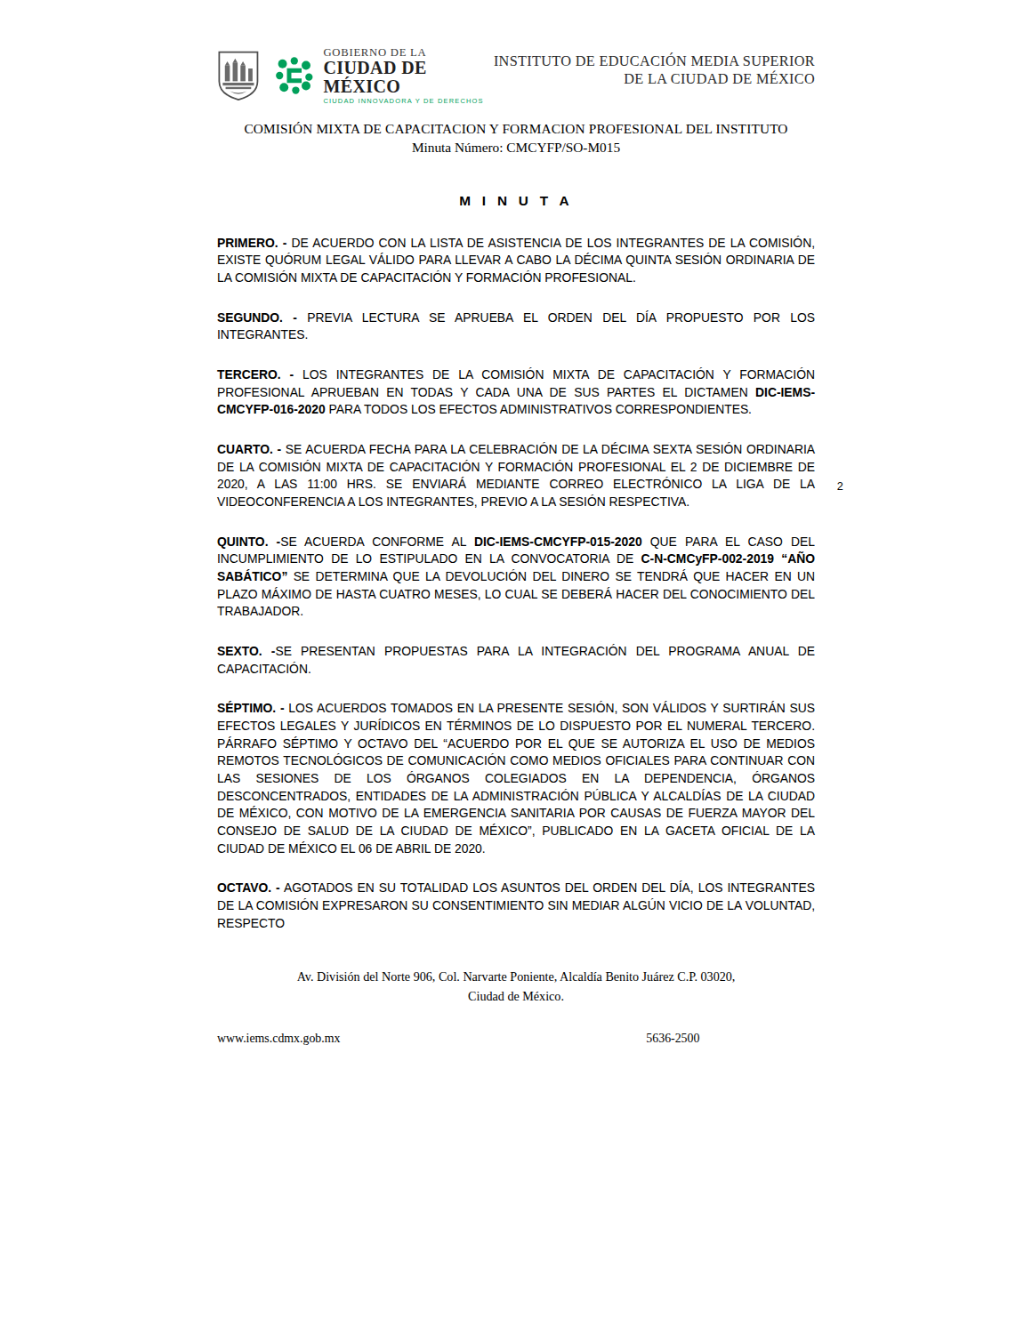GOBIERNO DE LA
CIUDAD DE MÉXICO
CIUDAD INNOVADORA Y DE DERECHOS
INSTITUTO DE EDUCACIÓN MEDIA SUPERIOR
DE LA CIUDAD DE MÉXICO
COMISIÓN MIXTA DE CAPACITACION Y FORMACION PROFESIONAL DEL INSTITUTO
Minuta Número: CMCYFP/SO-M015
M I N U T A
PRIMERO. - DE ACUERDO CON LA LISTA DE ASISTENCIA DE LOS INTEGRANTES DE LA COMISIÓN, EXISTE QUÓRUM LEGAL VÁLIDO PARA LLEVAR A CABO LA DÉCIMA QUINTA SESIÓN ORDINARIA DE LA COMISIÓN MIXTA DE CAPACITACIÓN Y FORMACIÓN PROFESIONAL.
SEGUNDO. - PREVIA LECTURA SE APRUEBA EL ORDEN DEL DÍA PROPUESTO POR LOS INTEGRANTES.
TERCERO. - LOS INTEGRANTES DE LA COMISIÓN MIXTA DE CAPACITACIÓN Y FORMACIÓN PROFESIONAL APRUEBAN EN TODAS Y CADA UNA DE SUS PARTES EL DICTAMEN DIC-IEMS-CMCYFP-016-2020 PARA TODOS LOS EFECTOS ADMINISTRATIVOS CORRESPONDIENTES.
CUARTO. - SE ACUERDA FECHA PARA LA CELEBRACIÓN DE LA DÉCIMA SEXTA SESIÓN ORDINARIA DE LA COMISIÓN MIXTA DE CAPACITACIÓN Y FORMACIÓN PROFESIONAL EL 2 DE DICIEMBRE DE 2020, A LAS 11:00 HRS. SE ENVIARÁ MEDIANTE CORREO ELECTRÓNICO LA LIGA DE LA VIDEOCONFERENCIA A LOS INTEGRANTES, PREVIO A LA SESIÓN RESPECTIVA.
2
QUINTO. -SE ACUERDA CONFORME AL DIC-IEMS-CMCYFP-015-2020 QUE PARA EL CASO DEL INCUMPLIMIENTO DE LO ESTIPULADO EN LA CONVOCATORIA DE C-N-CMCyFP-002-2019 “AÑO SABÁTICO” SE DETERMINA QUE LA DEVOLUCIÓN DEL DINERO SE TENDRÁ QUE HACER EN UN PLAZO MÁXIMO DE HASTA CUATRO MESES, LO CUAL SE DEBERÁ HACER DEL CONOCIMIENTO DEL TRABAJADOR.
SEXTO. -SE PRESENTAN PROPUESTAS PARA LA INTEGRACIÓN DEL PROGRAMA ANUAL DE CAPACITACIÓN.
SÉPTIMO. - LOS ACUERDOS TOMADOS EN LA PRESENTE SESIÓN, SON VÁLIDOS Y SURTIRÁN SUS EFECTOS LEGALES Y JURÍDICOS EN TÉRMINOS DE LO DISPUESTO POR EL NUMERAL TERCERO. PÁRRAFO SÉPTIMO Y OCTAVO DEL “ACUERDO POR EL QUE SE AUTORIZA EL USO DE MEDIOS REMOTOS TECNOLÓGICOS DE COMUNICACIÓN COMO MEDIOS OFICIALES PARA CONTINUAR CON LAS SESIONES DE LOS ÓRGANOS COLEGIADOS EN LA DEPENDENCIA, ÓRGANOS DESCONCENTRADOS, ENTIDADES DE LA ADMINISTRACIÓN PÚBLICA Y ALCALDÍAS DE LA CIUDAD DE MÉXICO, CON MOTIVO DE LA EMERGENCIA SANITARIA POR CAUSAS DE FUERZA MAYOR DEL CONSEJO DE SALUD DE LA CIUDAD DE MÉXICO”, PUBLICADO EN LA GACETA OFICIAL DE LA CIUDAD DE MÉXICO EL 06 DE ABRIL DE 2020.
OCTAVO. - AGOTADOS EN SU TOTALIDAD LOS ASUNTOS DEL ORDEN DEL DÍA, LOS INTEGRANTES DE LA COMISIÓN EXPRESARON SU CONSENTIMIENTO SIN MEDIAR ALGÚN VICIO DE LA VOLUNTAD, RESPECTO
Av. División del Norte 906, Col. Narvarte Poniente, Alcaldía Benito Juárez C.P. 03020,
Ciudad de México.
www.iems.cdmx.gob.mx
5636-2500